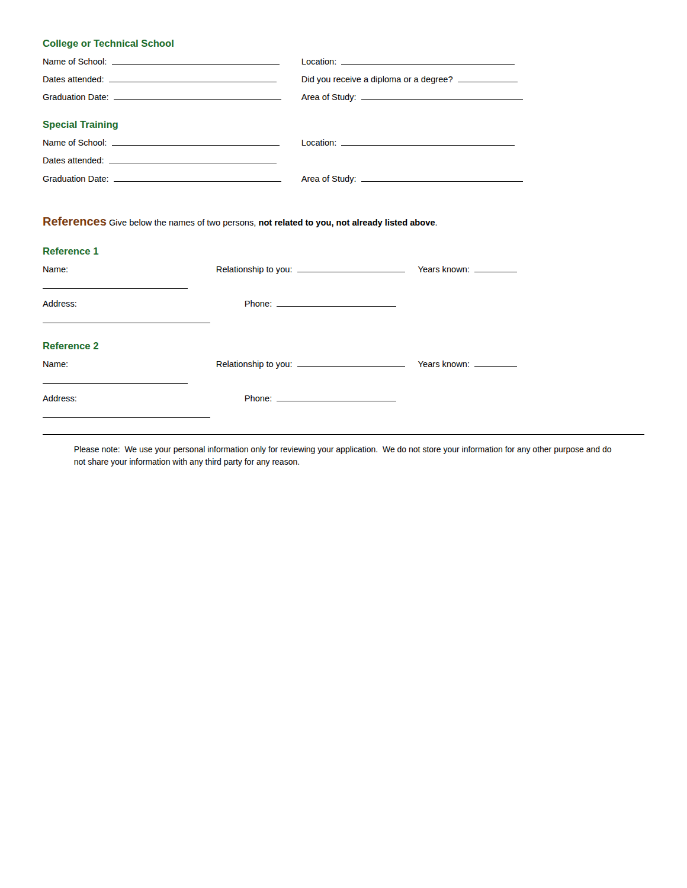College or Technical School
Name of School:
Location:
Dates attended:
Did you receive a diploma or a degree?
Graduation Date:
Area of Study:
Special Training
Name of School:
Location:
Dates attended:
Graduation Date:
Area of Study:
References
Give below the names of two persons, not related to you, not already listed above.
Reference 1
Name:
Relationship to you:
Years known:
Address:
Phone:
Reference 2
Name:
Relationship to you:
Years known:
Address:
Phone:
Please note: We use your personal information only for reviewing your application. We do not store your information for any other purpose and do not share your information with any third party for any reason.